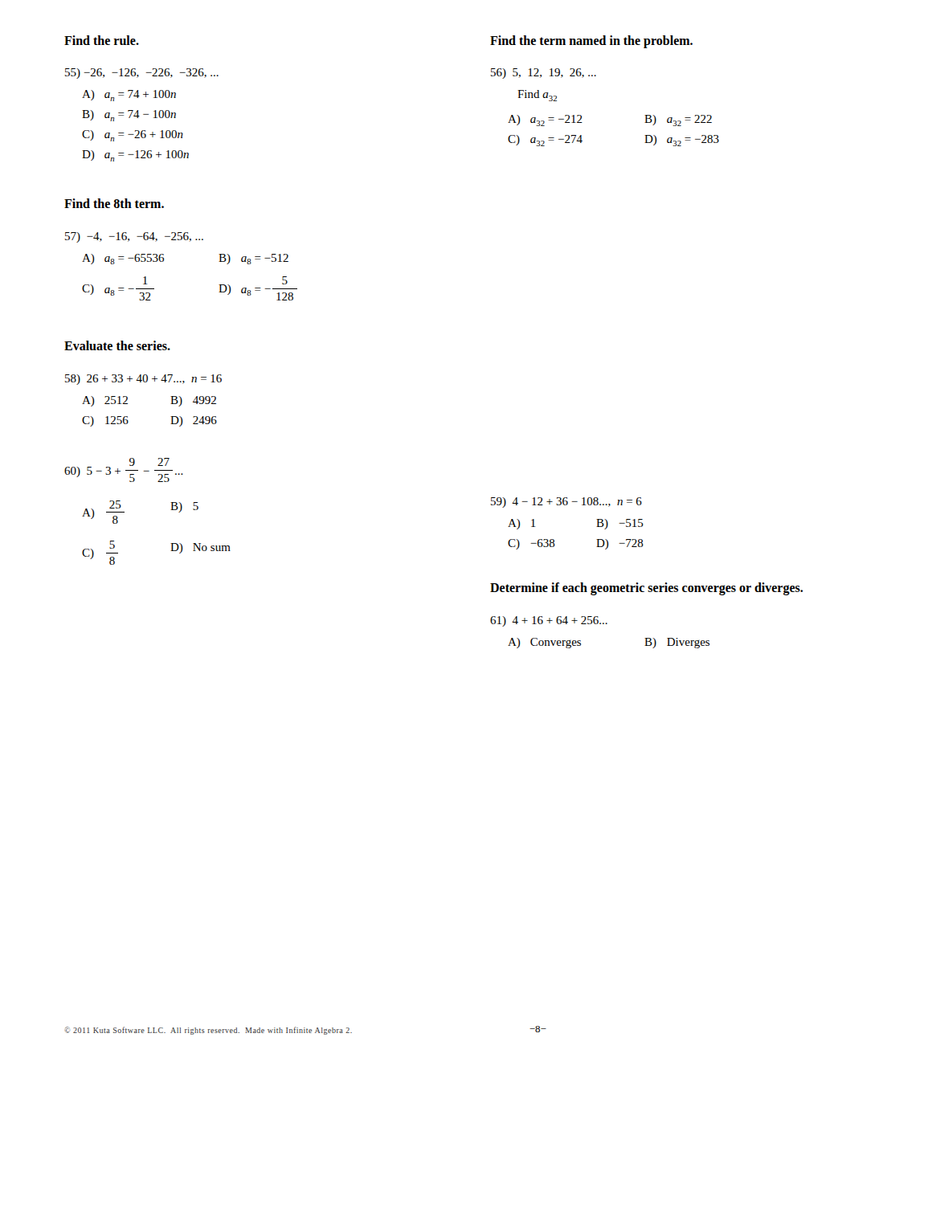Find the rule.
55) −26, −126, −226, −326, ...
A) an = 74 + 100n
B) an = 74 − 100n
C) an = −26 + 100n
D) an = −126 + 100n
Find the 8th term.
57) −4, −16, −64, −256, ...
A) a8 = −65536 B) a8 = −512
C) a8 = −132 D) a8 = −5128
Evaluate the series.
58) 26 + 33 + 40 + 47..., n = 16
A) 2512 B) 4992
C) 1256 D) 2496
60) 5 − 3 + 95 − 2725...
A) 258 B) 5
C) 58 D) No sum
Find the term named in the problem.
56) 5, 12, 19, 26, ...
Find a32
A) a32 = −212 B) a32 = 222
C) a32 = −274 D) a32 = −283
59) 4 − 12 + 36 − 108..., n = 6
A) 1 B) −515
C) −638 D) −728
Determine if each geometric series converges or diverges.
61) 4 + 16 + 64 + 256...
A) Converges B) Diverges
© 2011 Kuta Software LLC. All rights reserved. Made with Infinite Algebra 2.
−8−